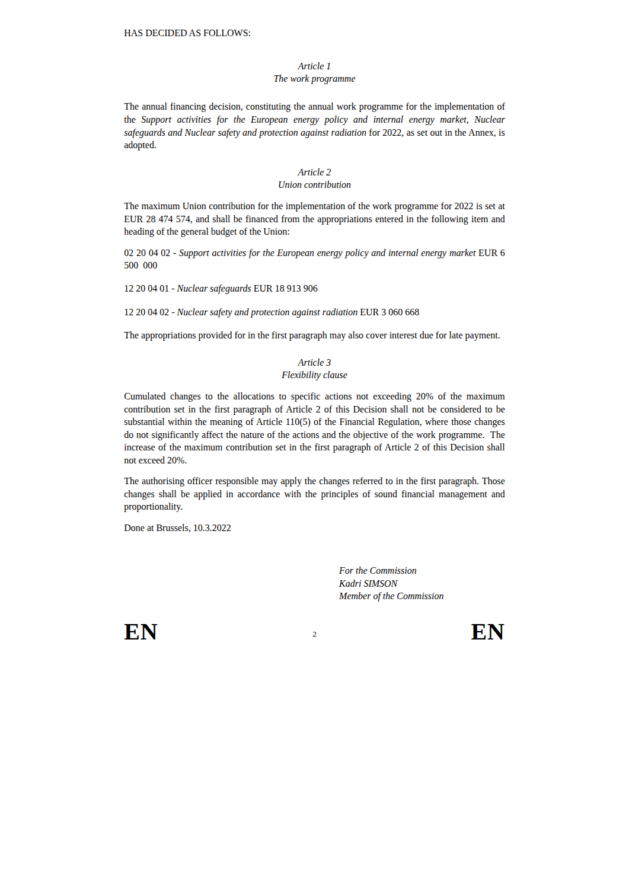HAS DECIDED AS FOLLOWS:
Article 1 The work programme
The annual financing decision, constituting the annual work programme for the implementation of the Support activities for the European energy policy and internal energy market, Nuclear safeguards and Nuclear safety and protection against radiation for 2022, as set out in the Annex, is adopted.
Article 2 Union contribution
The maximum Union contribution for the implementation of the work programme for 2022 is set at EUR 28 474 574, and shall be financed from the appropriations entered in the following item and heading of the general budget of the Union:
02 20 04 02 - Support activities for the European energy policy and internal energy market EUR 6 500 000
12 20 04 01 - Nuclear safeguards EUR 18 913 906
12 20 04 02 - Nuclear safety and protection against radiation EUR 3 060 668
The appropriations provided for in the first paragraph may also cover interest due for late payment.
Article 3 Flexibility clause
Cumulated changes to the allocations to specific actions not exceeding 20% of the maximum contribution set in the first paragraph of Article 2 of this Decision shall not be considered to be substantial within the meaning of Article 110(5) of the Financial Regulation, where those changes do not significantly affect the nature of the actions and the objective of the work programme. The increase of the maximum contribution set in the first paragraph of Article 2 of this Decision shall not exceed 20%.
The authorising officer responsible may apply the changes referred to in the first paragraph. Those changes shall be applied in accordance with the principles of sound financial management and proportionality.
Done at Brussels, 10.3.2022
For the Commission
Kadri SIMSON
Member of the Commission
EN 2 EN